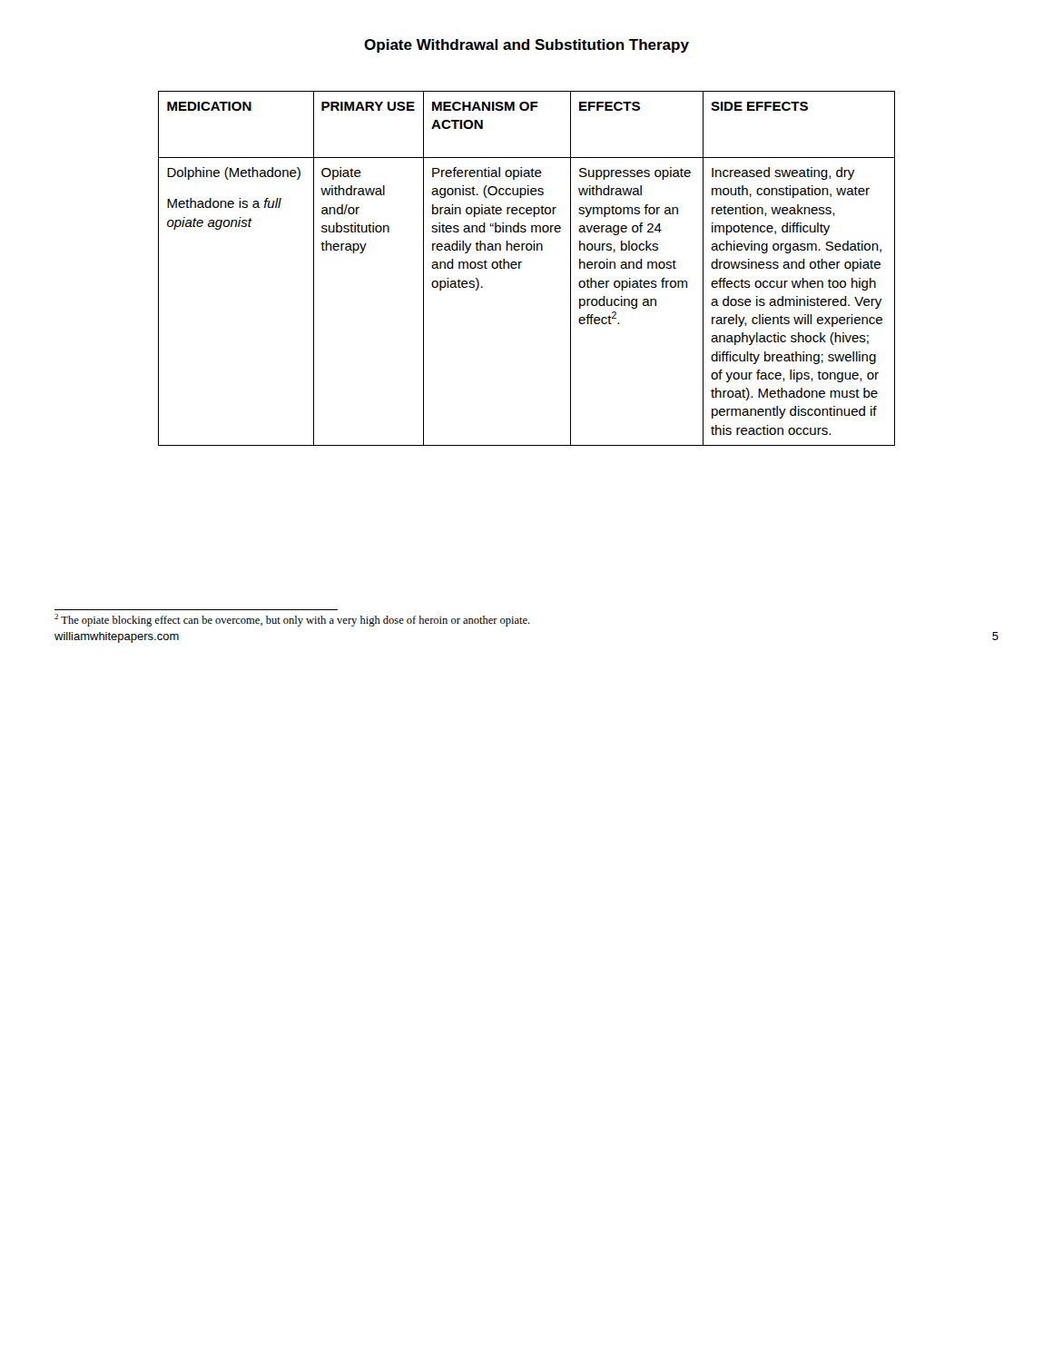Opiate Withdrawal and Substitution Therapy
| MEDICATION | PRIMARY USE | MECHANISM OF ACTION | EFFECTS | SIDE EFFECTS |
| --- | --- | --- | --- | --- |
| Dolphine (Methadone) Methadone is a full opiate agonist | Opiate withdrawal and/or substitution therapy | Preferential opiate agonist. (Occupies brain opiate receptor sites and “binds more readily than heroin and most other opiates). | Suppresses opiate withdrawal symptoms for an average of 24 hours, blocks heroin and most other opiates from producing an effect 2 . | Increased sweating, dry mouth, constipation, water retention, weakness, impotence, difficulty achieving orgasm. Sedation, drowsiness and other opiate effects occur when too high a dose is administered. Very rarely, clients will experience anaphylactic shock (hives; difficulty breathing; swelling of your face, lips, tongue, or throat). Methadone must be permanently discontinued if this reaction occurs. |
2 The opiate blocking effect can be overcome, but only with a very high dose of heroin or another opiate.
williamwhitepapers.com 5